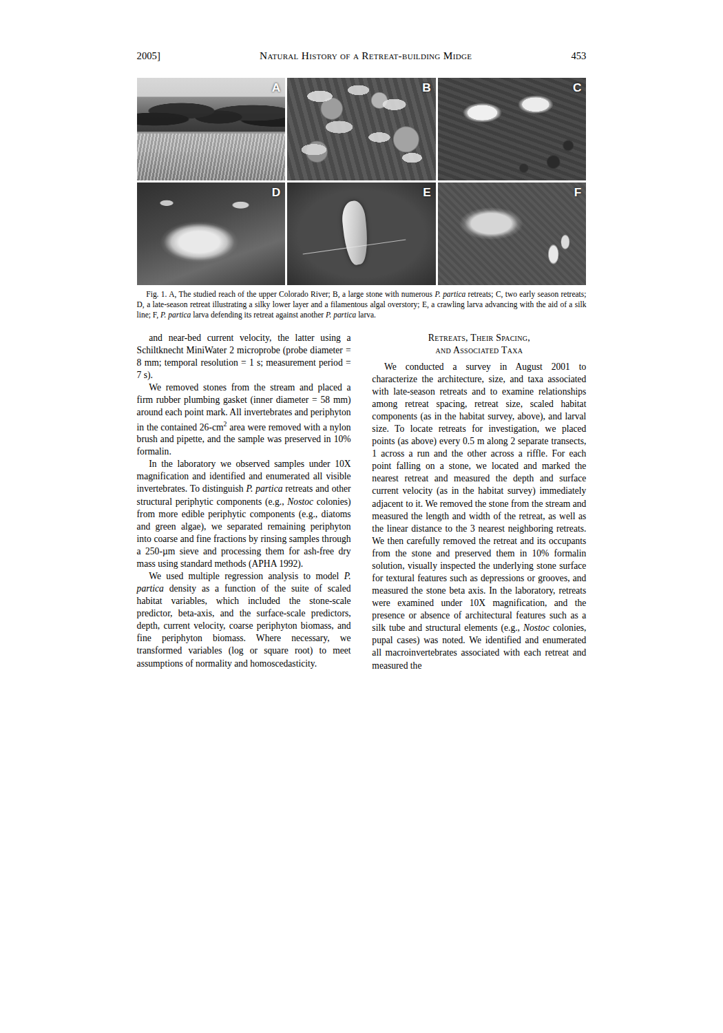2005] Natural History of a Retreat-building Midge 453
A
B
C
D
E
F
Fig. 1. A, The studied reach of the upper Colorado River; B, a large stone with numerous P. partica retreats; C, two early season retreats; D, a late-season retreat illustrating a silky lower layer and a filamentous algal overstory; E, a crawling larva advancing with the aid of a silk line; F, P. partica larva defending its retreat against another P. partica larva.
and near-bed current velocity, the latter using a Schiltknecht MiniWater 2 microprobe (probe diameter = 8 mm; temporal resolution = 1 s; measurement period = 7 s).
We removed stones from the stream and placed a firm rubber plumbing gasket (inner diameter = 58 mm) around each point mark. All invertebrates and periphyton in the contained 26-cm2 area were removed with a nylon brush and pipette, and the sample was preserved in 10% formalin.
In the laboratory we observed samples under 10X magnification and identified and enumerated all visible invertebrates. To distinguish P. partica retreats and other structural periphytic components (e.g., Nostoc colonies) from more edible periphytic components (e.g., diatoms and green algae), we separated remaining periphyton into coarse and fine fractions by rinsing samples through a 250-µm sieve and processing them for ash-free dry mass using standard methods (APHA 1992).
We used multiple regression analysis to model P. partica density as a function of the suite of scaled habitat variables, which included the stone-scale predictor, beta-axis, and the surface-scale predictors, depth, current velocity, coarse periphyton biomass, and fine periphyton biomass. Where necessary, we transformed variables (log or square root) to meet assumptions of normality and homoscedasticity.
Retreats, Their Spacing,
and Associated Taxa
We conducted a survey in August 2001 to characterize the architecture, size, and taxa associated with late-season retreats and to examine relationships among retreat spacing, retreat size, scaled habitat components (as in the habitat survey, above), and larval size. To locate retreats for investigation, we placed points (as above) every 0.5 m along 2 separate transects, 1 across a run and the other across a riffle. For each point falling on a stone, we located and marked the nearest retreat and measured the depth and surface current velocity (as in the habitat survey) immediately adjacent to it. We removed the stone from the stream and measured the length and width of the retreat, as well as the linear distance to the 3 nearest neighboring retreats. We then carefully removed the retreat and its occupants from the stone and preserved them in 10% formalin solution, visually inspected the underlying stone surface for textural features such as depressions or grooves, and measured the stone beta axis. In the laboratory, retreats were examined under 10X magnification, and the presence or absence of architectural features such as a silk tube and structural elements (e.g., Nostoc colonies, pupal cases) was noted. We identified and enumerated all macroinvertebrates associated with each retreat and measured the